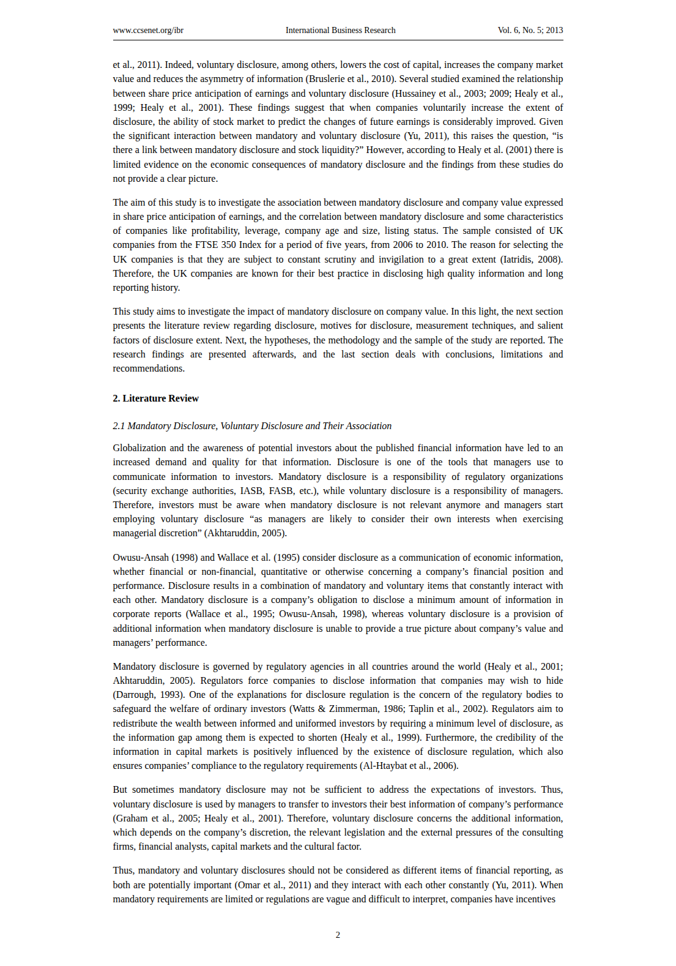www.ccsenet.org/ibr International Business Research Vol. 6, No. 5; 2013
et al., 2011). Indeed, voluntary disclosure, among others, lowers the cost of capital, increases the company market value and reduces the asymmetry of information (Bruslerie et al., 2010). Several studied examined the relationship between share price anticipation of earnings and voluntary disclosure (Hussainey et al., 2003; 2009; Healy et al., 1999; Healy et al., 2001). These findings suggest that when companies voluntarily increase the extent of disclosure, the ability of stock market to predict the changes of future earnings is considerably improved. Given the significant interaction between mandatory and voluntary disclosure (Yu, 2011), this raises the question, “is there a link between mandatory disclosure and stock liquidity?” However, according to Healy et al. (2001) there is limited evidence on the economic consequences of mandatory disclosure and the findings from these studies do not provide a clear picture.
The aim of this study is to investigate the association between mandatory disclosure and company value expressed in share price anticipation of earnings, and the correlation between mandatory disclosure and some characteristics of companies like profitability, leverage, company age and size, listing status. The sample consisted of UK companies from the FTSE 350 Index for a period of five years, from 2006 to 2010. The reason for selecting the UK companies is that they are subject to constant scrutiny and invigilation to a great extent (Iatridis, 2008). Therefore, the UK companies are known for their best practice in disclosing high quality information and long reporting history.
This study aims to investigate the impact of mandatory disclosure on company value. In this light, the next section presents the literature review regarding disclosure, motives for disclosure, measurement techniques, and salient factors of disclosure extent. Next, the hypotheses, the methodology and the sample of the study are reported. The research findings are presented afterwards, and the last section deals with conclusions, limitations and recommendations.
2. Literature Review
2.1 Mandatory Disclosure, Voluntary Disclosure and Their Association
Globalization and the awareness of potential investors about the published financial information have led to an increased demand and quality for that information. Disclosure is one of the tools that managers use to communicate information to investors. Mandatory disclosure is a responsibility of regulatory organizations (security exchange authorities, IASB, FASB, etc.), while voluntary disclosure is a responsibility of managers. Therefore, investors must be aware when mandatory disclosure is not relevant anymore and managers start employing voluntary disclosure “as managers are likely to consider their own interests when exercising managerial discretion” (Akhtaruddin, 2005).
Owusu-Ansah (1998) and Wallace et al. (1995) consider disclosure as a communication of economic information, whether financial or non-financial, quantitative or otherwise concerning a company’s financial position and performance. Disclosure results in a combination of mandatory and voluntary items that constantly interact with each other. Mandatory disclosure is a company’s obligation to disclose a minimum amount of information in corporate reports (Wallace et al., 1995; Owusu-Ansah, 1998), whereas voluntary disclosure is a provision of additional information when mandatory disclosure is unable to provide a true picture about company’s value and managers’ performance.
Mandatory disclosure is governed by regulatory agencies in all countries around the world (Healy et al., 2001; Akhtaruddin, 2005). Regulators force companies to disclose information that companies may wish to hide (Darrough, 1993). One of the explanations for disclosure regulation is the concern of the regulatory bodies to safeguard the welfare of ordinary investors (Watts & Zimmerman, 1986; Taplin et al., 2002). Regulators aim to redistribute the wealth between informed and uniformed investors by requiring a minimum level of disclosure, as the information gap among them is expected to shorten (Healy et al., 1999). Furthermore, the credibility of the information in capital markets is positively influenced by the existence of disclosure regulation, which also ensures companies’ compliance to the regulatory requirements (Al-Htaybat et al., 2006).
But sometimes mandatory disclosure may not be sufficient to address the expectations of investors. Thus, voluntary disclosure is used by managers to transfer to investors their best information of company’s performance (Graham et al., 2005; Healy et al., 2001). Therefore, voluntary disclosure concerns the additional information, which depends on the company’s discretion, the relevant legislation and the external pressures of the consulting firms, financial analysts, capital markets and the cultural factor.
Thus, mandatory and voluntary disclosures should not be considered as different items of financial reporting, as both are potentially important (Omar et al., 2011) and they interact with each other constantly (Yu, 2011). When mandatory requirements are limited or regulations are vague and difficult to interpret, companies have incentives
2